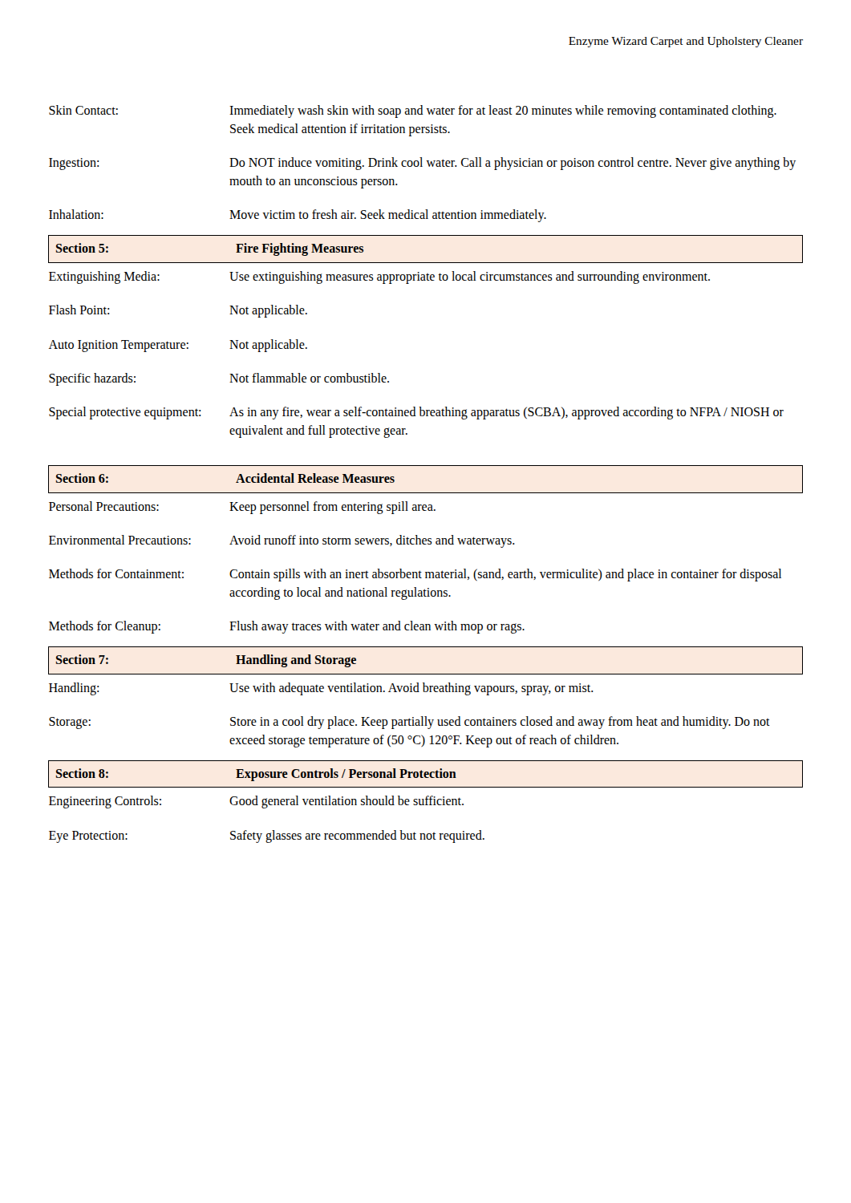Enzyme Wizard Carpet and Upholstery Cleaner
| Skin Contact: | Immediately wash skin with soap and water for at least 20 minutes while removing contaminated clothing. Seek medical attention if irritation persists. |
| Ingestion: | Do NOT induce vomiting. Drink cool water. Call a physician or poison control centre. Never give anything by mouth to an unconscious person. |
| Inhalation: | Move victim to fresh air. Seek medical attention immediately. |
| Section 5: | Fire Fighting Measures |
| Extinguishing Media: | Use extinguishing measures appropriate to local circumstances and surrounding environment. |
| Flash Point: | Not applicable. |
| Auto Ignition Temperature: | Not applicable. |
| Specific hazards: | Not flammable or combustible. |
| Special protective equipment: | As in any fire, wear a self-contained breathing apparatus (SCBA), approved according to NFPA / NIOSH or equivalent and full protective gear. |
| Section 6: | Accidental Release Measures |
| Personal Precautions: | Keep personnel from entering spill area. |
| Environmental Precautions: | Avoid runoff into storm sewers, ditches and waterways. |
| Methods for Containment: | Contain spills with an inert absorbent material, (sand, earth, vermiculite) and place in container for disposal according to local and national regulations. |
| Methods for Cleanup: | Flush away traces with water and clean with mop or rags. |
| Section 7: | Handling and Storage |
| Handling: | Use with adequate ventilation. Avoid breathing vapours, spray, or mist. |
| Storage: | Store in a cool dry place. Keep partially used containers closed and away from heat and humidity. Do not exceed storage temperature of (50 °C) 120°F. Keep out of reach of children. |
| Section 8: | Exposure Controls / Personal Protection |
| Engineering Controls: | Good general ventilation should be sufficient. |
| Eye Protection: | Safety glasses are recommended but not required. |